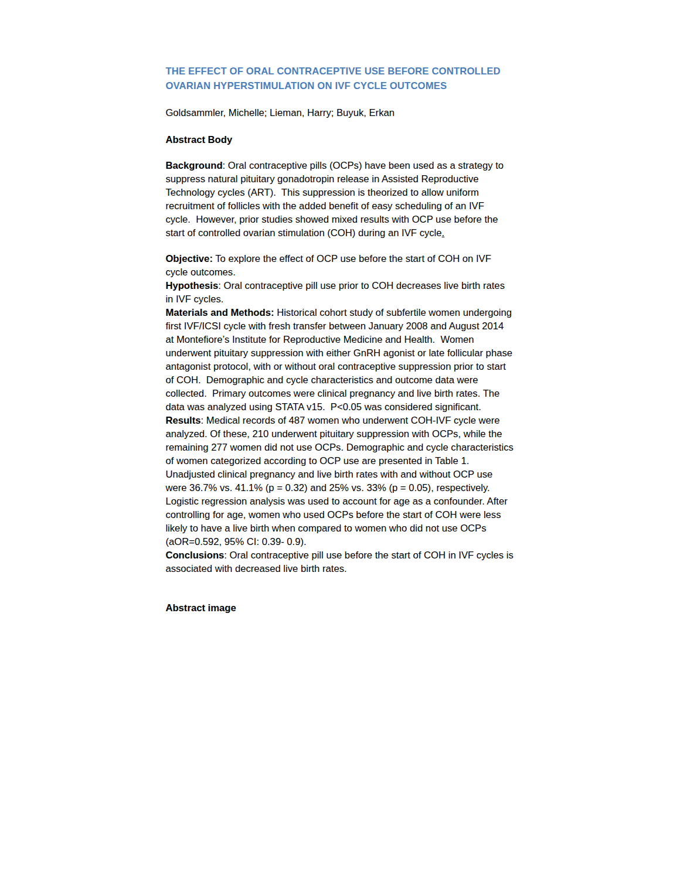The effect of oral contraceptive use before controlled ovarian hyperstimulation on IVF cycle outcomes
Goldsammler, Michelle; Lieman, Harry; Buyuk, Erkan
Abstract Body
Background: Oral contraceptive pills (OCPs) have been used as a strategy to suppress natural pituitary gonadotropin release in Assisted Reproductive Technology cycles (ART). This suppression is theorized to allow uniform recruitment of follicles with the added benefit of easy scheduling of an IVF cycle. However, prior studies showed mixed results with OCP use before the start of controlled ovarian stimulation (COH) during an IVF cycle.
Objective: To explore the effect of OCP use before the start of COH on IVF cycle outcomes.
Hypothesis: Oral contraceptive pill use prior to COH decreases live birth rates in IVF cycles.
Materials and Methods: Historical cohort study of subfertile women undergoing first IVF/ICSI cycle with fresh transfer between January 2008 and August 2014 at Montefiore’s Institute for Reproductive Medicine and Health. Women underwent pituitary suppression with either GnRH agonist or late follicular phase antagonist protocol, with or without oral contraceptive suppression prior to start of COH. Demographic and cycle characteristics and outcome data were collected. Primary outcomes were clinical pregnancy and live birth rates. The data was analyzed using STATA v15. P<0.05 was considered significant.
Results: Medical records of 487 women who underwent COH-IVF cycle were analyzed. Of these, 210 underwent pituitary suppression with OCPs, while the remaining 277 women did not use OCPs. Demographic and cycle characteristics of women categorized according to OCP use are presented in Table 1. Unadjusted clinical pregnancy and live birth rates with and without OCP use were 36.7% vs. 41.1% (p = 0.32) and 25% vs. 33% (p = 0.05), respectively. Logistic regression analysis was used to account for age as a confounder. After controlling for age, women who used OCPs before the start of COH were less likely to have a live birth when compared to women who did not use OCPs (aOR=0.592, 95% CI: 0.39- 0.9).
Conclusions: Oral contraceptive pill use before the start of COH in IVF cycles is associated with decreased live birth rates.
Abstract image